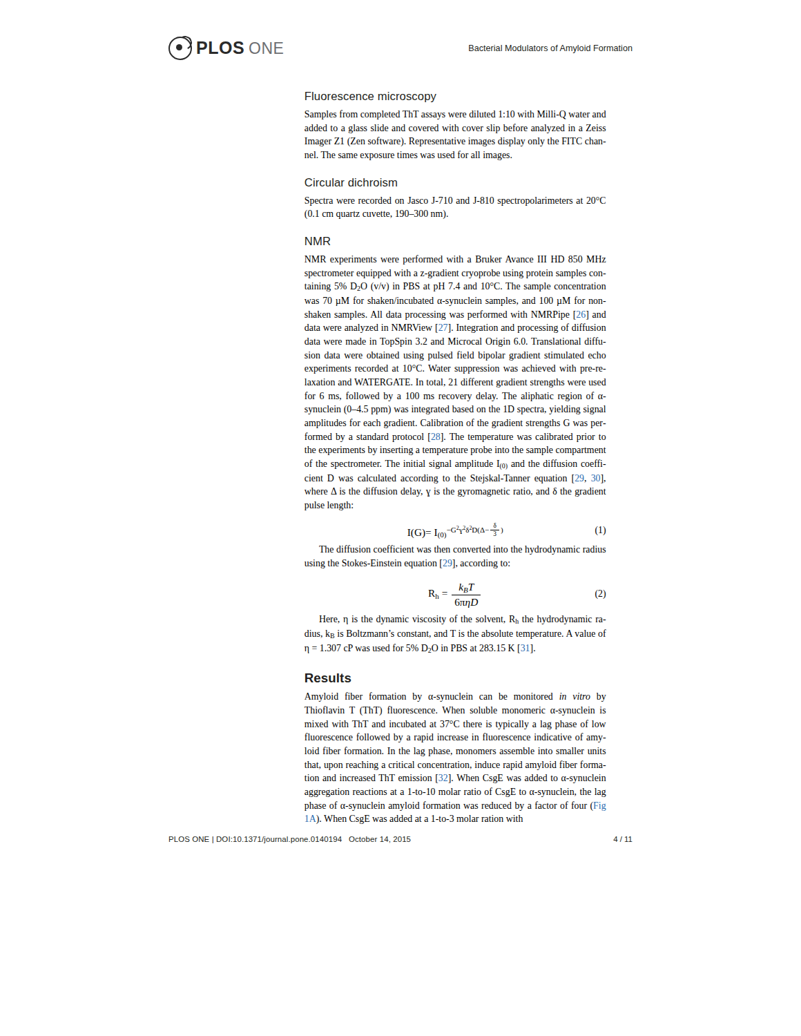PLOSONE
Bacterial Modulators of Amyloid Formation
Fluorescence microscopy
Samples from completed ThT assays were diluted 1:10 with Milli-Q water and added to a glass slide and covered with cover slip before analyzed in a Zeiss Imager Z1 (Zen software). Representative images display only the FITC channel. The same exposure times was used for all images.
Circular dichroism
Spectra were recorded on Jasco J-710 and J-810 spectropolarimeters at 20°C (0.1 cm quartz cuvette, 190–300 nm).
NMR
NMR experiments were performed with a Bruker Avance III HD 850 MHz spectrometer equipped with a z-gradient cryoprobe using protein samples containing 5% D2O (v/v) in PBS at pH 7.4 and 10°C. The sample concentration was 70 µM for shaken/incubated α-synuclein samples, and 100 µM for non-shaken samples. All data processing was performed with NMRPipe [26] and data were analyzed in NMRView [27]. Integration and processing of diffusion data were made in TopSpin 3.2 and Microcal Origin 6.0. Translational diffusion data were obtained using pulsed field bipolar gradient stimulated echo experiments recorded at 10°C. Water suppression was achieved with pre-relaxation and WATERGATE. In total, 21 different gradient strengths were used for 6 ms, followed by a 100 ms recovery delay. The aliphatic region of α-synuclein (0–4.5 ppm) was integrated based on the 1D spectra, yielding signal amplitudes for each gradient. Calibration of the gradient strengths G was performed by a standard protocol [28]. The temperature was calibrated prior to the experiments by inserting a temperature probe into the sample compartment of the spectrometer. The initial signal amplitude I(0) and the diffusion coefficient D was calculated according to the Stejskal-Tanner equation [29, 30], where Δ is the diffusion delay, ɣ is the gyromagnetic ratio, and δ the gradient pulse length:
I(G)= I(0)−G2ɣ2δ2D(Δ−δ 3)
(1)
The diffusion coefficient was then converted into the hydrodynamic radius using the Stokes-Einstein equation [29], according to:
Rh = kBT 6πηD
(2)
Here, η is the dynamic viscosity of the solvent, Rh the hydrodynamic radius, kB is Boltzmann’s constant, and T is the absolute temperature. A value of η = 1.307 cP was used for 5% D2O in PBS at 283.15 K [31].
Results
Amyloid fiber formation by α-synuclein can be monitored in vitro by Thioflavin T (ThT) fluorescence. When soluble monomeric α-synuclein is mixed with ThT and incubated at 37°C there is typically a lag phase of low fluorescence followed by a rapid increase in fluorescence indicative of amyloid fiber formation. In the lag phase, monomers assemble into smaller units that, upon reaching a critical concentration, induce rapid amyloid fiber formation and increased ThT emission [32]. When CsgE was added to α-synuclein aggregation reactions at a 1-to-10 molar ratio of CsgE to α-synuclein, the lag phase of α-synuclein amyloid formation was reduced by a factor of four (Fig 1A). When CsgE was added at a 1-to-3 molar ration with
PLOS ONE | DOI:10.1371/journal.pone.0140194 October 14, 2015
4 / 11